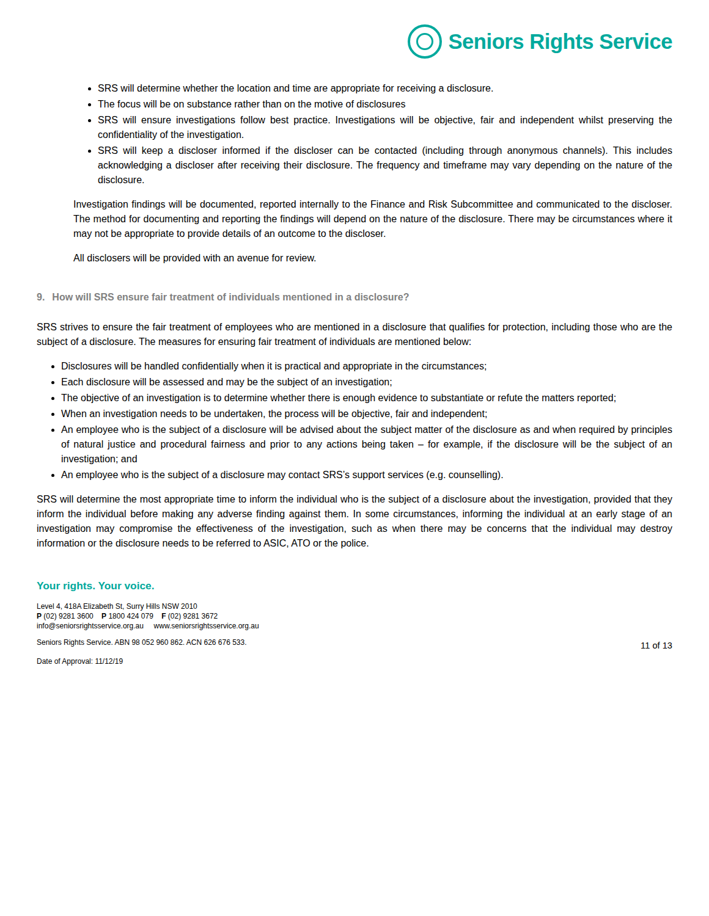Seniors Rights Service
SRS will determine whether the location and time are appropriate for receiving a disclosure.
The focus will be on substance rather than on the motive of disclosures
SRS will ensure investigations follow best practice. Investigations will be objective, fair and independent whilst preserving the confidentiality of the investigation.
SRS will keep a discloser informed if the discloser can be contacted (including through anonymous channels). This includes acknowledging a discloser after receiving their disclosure. The frequency and timeframe may vary depending on the nature of the disclosure.
Investigation findings will be documented, reported internally to the Finance and Risk Subcommittee and communicated to the discloser. The method for documenting and reporting the findings will depend on the nature of the disclosure. There may be circumstances where it may not be appropriate to provide details of an outcome to the discloser.
All disclosers will be provided with an avenue for review.
9. How will SRS ensure fair treatment of individuals mentioned in a disclosure?
SRS strives to ensure the fair treatment of employees who are mentioned in a disclosure that qualifies for protection, including those who are the subject of a disclosure. The measures for ensuring fair treatment of individuals are mentioned below:
Disclosures will be handled confidentially when it is practical and appropriate in the circumstances;
Each disclosure will be assessed and may be the subject of an investigation;
The objective of an investigation is to determine whether there is enough evidence to substantiate or refute the matters reported;
When an investigation needs to be undertaken, the process will be objective, fair and independent;
An employee who is the subject of a disclosure will be advised about the subject matter of the disclosure as and when required by principles of natural justice and procedural fairness and prior to any actions being taken – for example, if the disclosure will be the subject of an investigation; and
An employee who is the subject of a disclosure may contact SRS’s support services (e.g. counselling).
SRS will determine the most appropriate time to inform the individual who is the subject of a disclosure about the investigation, provided that they inform the individual before making any adverse finding against them. In some circumstances, informing the individual at an early stage of an investigation may compromise the effectiveness of the investigation, such as when there may be concerns that the individual may destroy information or the disclosure needs to be referred to ASIC, ATO or the police.
Your rights. Your voice.
Level 4, 418A Elizabeth St, Surry Hills NSW 2010
P (02) 9281 3600 P 1800 424 079 F (02) 9281 3672
info@seniorsrightsservice.org.au www.seniorsrightsservice.org.au
Seniors Rights Service. ABN 98 052 960 862. ACN 626 676 533.
11 of 13
Date of Approval: 11/12/19